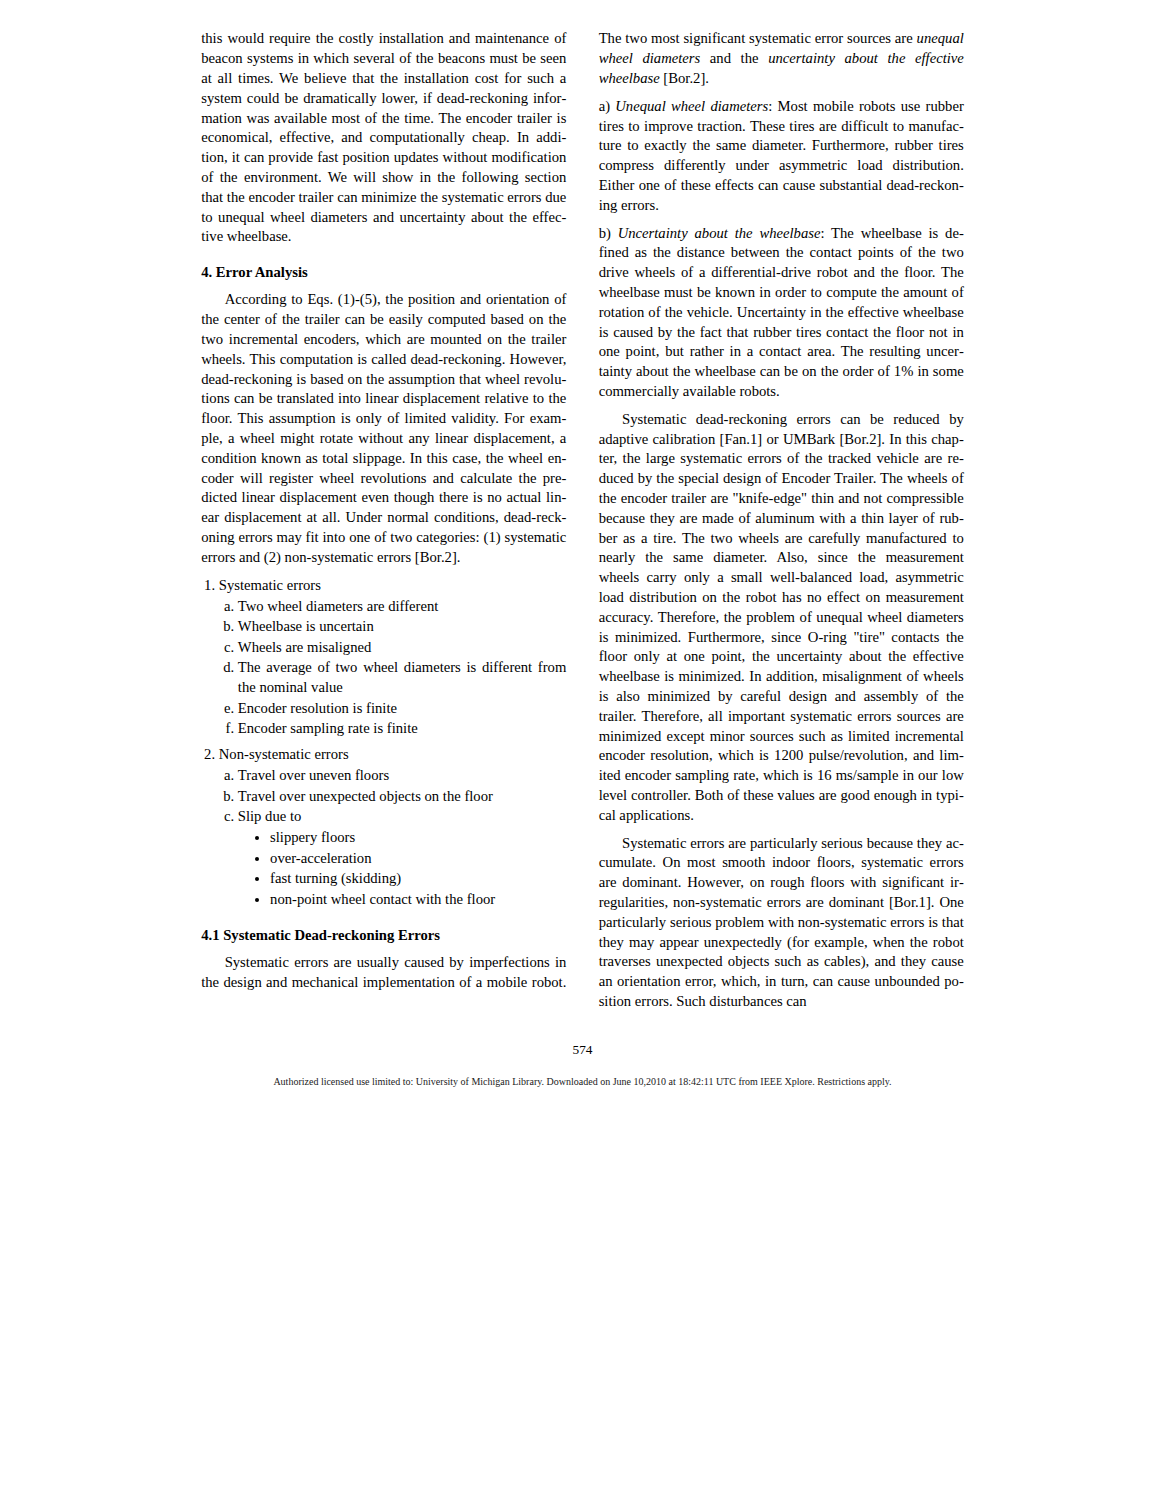this would require the costly installation and maintenance of beacon systems in which several of the beacons must be seen at all times. We believe that the installation cost for such a system could be dramatically lower, if dead-reckoning information was available most of the time. The encoder trailer is economical, effective, and computationally cheap. In addition, it can provide fast position updates without modification of the environment. We will show in the following section that the encoder trailer can minimize the systematic errors due to unequal wheel diameters and uncertainty about the effective wheelbase.
4. Error Analysis
According to Eqs. (1)-(5), the position and orientation of the center of the trailer can be easily computed based on the two incremental encoders, which are mounted on the trailer wheels. This computation is called dead-reckoning. However, dead-reckoning is based on the assumption that wheel revolutions can be translated into linear displacement relative to the floor. This assumption is only of limited validity. For example, a wheel might rotate without any linear displacement, a condition known as total slippage. In this case, the wheel encoder will register wheel revolutions and calculate the predicted linear displacement even though there is no actual linear displacement at all. Under normal conditions, dead-reckoning errors may fit into one of two categories: (1) systematic errors and (2) non-systematic errors [Bor.2].
Systematic errors
Two wheel diameters are different
Wheelbase is uncertain
Wheels are misaligned
The average of two wheel diameters is different from the nominal value
Encoder resolution is finite
Encoder sampling rate is finite
Non-systematic errors
Travel over uneven floors
Travel over unexpected objects on the floor
Slip due to
slippery floors
over-acceleration
fast turning (skidding)
non-point wheel contact with the floor
4.1 Systematic Dead-reckoning Errors
Systematic errors are usually caused by imperfections in the design and mechanical implementation of a mobile robot. The two most significant systematic error sources are unequal wheel diameters and the uncertainty about the effective wheelbase [Bor.2].
a) Unequal wheel diameters: Most mobile robots use rubber tires to improve traction. These tires are difficult to manufacture to exactly the same diameter. Furthermore, rubber tires compress differently under asymmetric load distribution. Either one of these effects can cause substantial dead-reckoning errors.
b) Uncertainty about the wheelbase: The wheelbase is defined as the distance between the contact points of the two drive wheels of a differential-drive robot and the floor. The wheelbase must be known in order to compute the amount of rotation of the vehicle. Uncertainty in the effective wheelbase is caused by the fact that rubber tires contact the floor not in one point, but rather in a contact area. The resulting uncertainty about the wheelbase can be on the order of 1% in some commercially available robots.
Systematic dead-reckoning errors can be reduced by adaptive calibration [Fan.1] or UMBark [Bor.2]. In this chapter, the large systematic errors of the tracked vehicle are reduced by the special design of Encoder Trailer. The wheels of the encoder trailer are "knife-edge" thin and not compressible because they are made of aluminum with a thin layer of rubber as a tire. The two wheels are carefully manufactured to nearly the same diameter. Also, since the measurement wheels carry only a small well-balanced load, asymmetric load distribution on the robot has no effect on measurement accuracy. Therefore, the problem of unequal wheel diameters is minimized. Furthermore, since O-ring "tire" contacts the floor only at one point, the uncertainty about the effective wheelbase is minimized. In addition, misalignment of wheels is also minimized by careful design and assembly of the trailer. Therefore, all important systematic errors sources are minimized except minor sources such as limited incremental encoder resolution, which is 1200 pulse/revolution, and limited encoder sampling rate, which is 16 ms/sample in our low level controller. Both of these values are good enough in typical applications.
Systematic errors are particularly serious because they accumulate. On most smooth indoor floors, systematic errors are dominant. However, on rough floors with significant irregularities, non-systematic errors are dominant [Bor.1]. One particularly serious problem with non-systematic errors is that they may appear unexpectedly (for example, when the robot traverses unexpected objects such as cables), and they cause an orientation error, which, in turn, can cause unbounded position errors. Such disturbances can
574
Authorized licensed use limited to: University of Michigan Library. Downloaded on June 10,2010 at 18:42:11 UTC from IEEE Xplore. Restrictions apply.